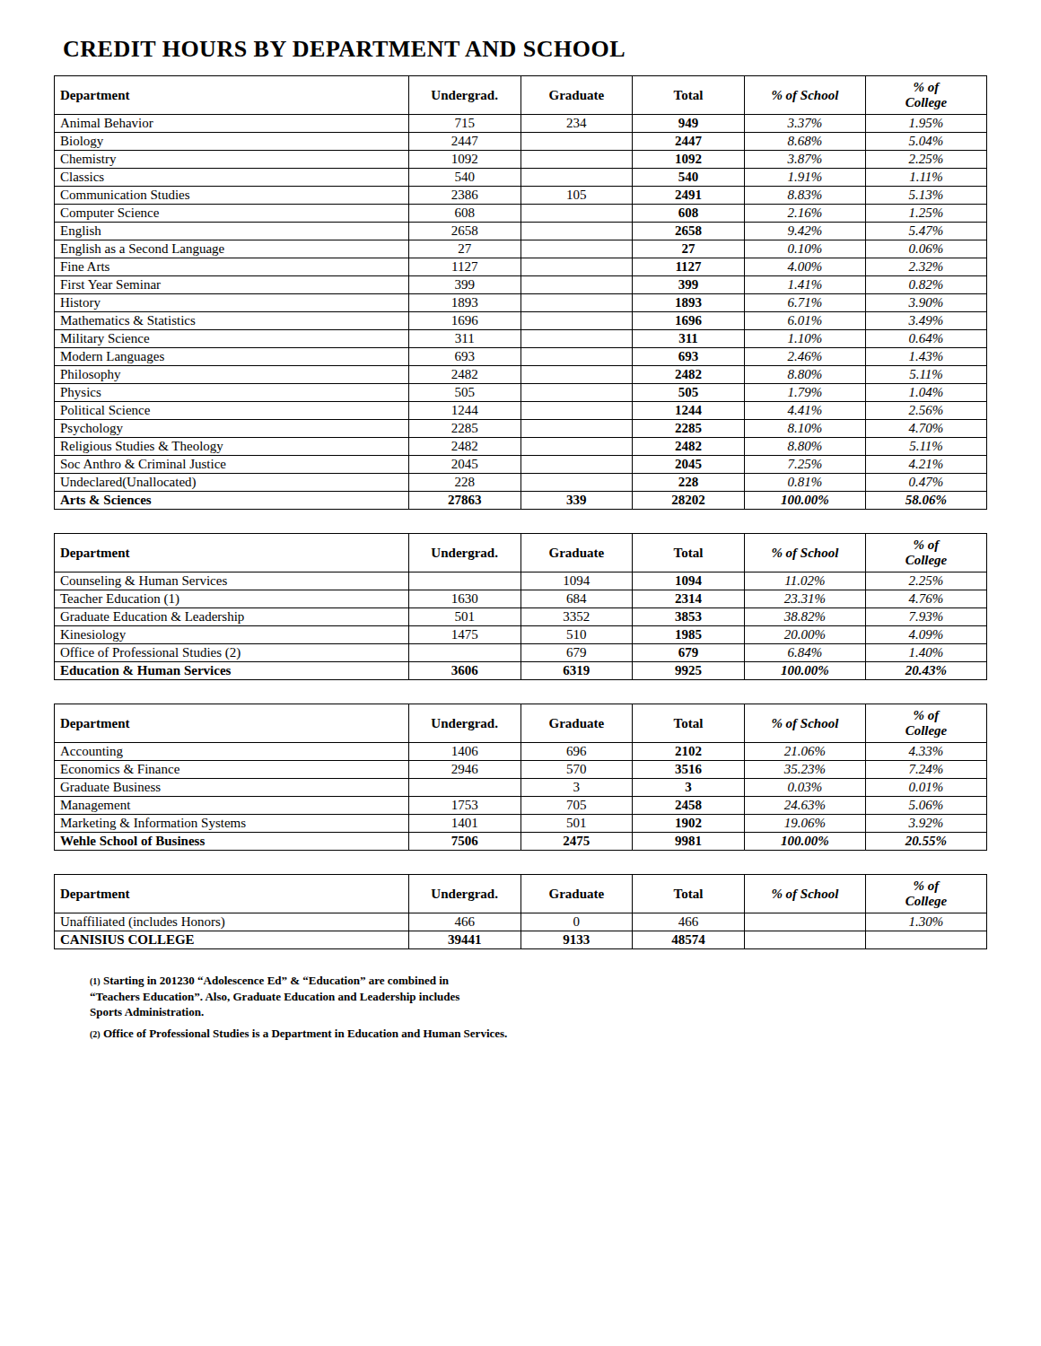CREDIT HOURS BY DEPARTMENT AND SCHOOL
| Department | Undergrad. | Graduate | Total | % of School | % of College |
| --- | --- | --- | --- | --- | --- |
| Animal Behavior | 715 | 234 | 949 | 3.37% | 1.95% |
| Biology | 2447 | | 2447 | 8.68% | 5.04% |
| Chemistry | 1092 | | 1092 | 3.87% | 2.25% |
| Classics | 540 | | 540 | 1.91% | 1.11% |
| Communication Studies | 2386 | 105 | 2491 | 8.83% | 5.13% |
| Computer Science | 608 | | 608 | 2.16% | 1.25% |
| English | 2658 | | 2658 | 9.42% | 5.47% |
| English as a Second Language | 27 | | 27 | 0.10% | 0.06% |
| Fine Arts | 1127 | | 1127 | 4.00% | 2.32% |
| First Year Seminar | 399 | | 399 | 1.41% | 0.82% |
| History | 1893 | | 1893 | 6.71% | 3.90% |
| Mathematics & Statistics | 1696 | | 1696 | 6.01% | 3.49% |
| Military Science | 311 | | 311 | 1.10% | 0.64% |
| Modern Languages | 693 | | 693 | 2.46% | 1.43% |
| Philosophy | 2482 | | 2482 | 8.80% | 5.11% |
| Physics | 505 | | 505 | 1.79% | 1.04% |
| Political Science | 1244 | | 1244 | 4.41% | 2.56% |
| Psychology | 2285 | | 2285 | 8.10% | 4.70% |
| Religious Studies & Theology | 2482 | | 2482 | 8.80% | 5.11% |
| Soc Anthro & Criminal Justice | 2045 | | 2045 | 7.25% | 4.21% |
| Undeclared(Unallocated) | 228 | | 228 | 0.81% | 0.47% |
| Arts & Sciences | 27863 | 339 | 28202 | 100.00% | 58.06% |
| Department | Undergrad. | Graduate | Total | % of School | % of College |
| --- | --- | --- | --- | --- | --- |
| Counseling & Human Services | | 1094 | 1094 | 11.02% | 2.25% |
| Teacher Education (1) | 1630 | 684 | 2314 | 23.31% | 4.76% |
| Graduate Education & Leadership | 501 | 3352 | 3853 | 38.82% | 7.93% |
| Kinesiology | 1475 | 510 | 1985 | 20.00% | 4.09% |
| Office of Professional Studies (2) | | 679 | 679 | 6.84% | 1.40% |
| Education & Human Services | 3606 | 6319 | 9925 | 100.00% | 20.43% |
| Department | Undergrad. | Graduate | Total | % of School | % of College |
| --- | --- | --- | --- | --- | --- |
| Accounting | 1406 | 696 | 2102 | 21.06% | 4.33% |
| Economics & Finance | 2946 | 570 | 3516 | 35.23% | 7.24% |
| Graduate Business | | 3 | 3 | 0.03% | 0.01% |
| Management | 1753 | 705 | 2458 | 24.63% | 5.06% |
| Marketing & Information Systems | 1401 | 501 | 1902 | 19.06% | 3.92% |
| Wehle School of Business | 7506 | 2475 | 9981 | 100.00% | 20.55% |
| Department | Undergrad. | Graduate | Total | % of School | % of College |
| --- | --- | --- | --- | --- | --- |
| Unaffiliated (includes Honors) | 466 | 0 | 466 | | 1.30% |
| CANISIUS COLLEGE | 39441 | 9133 | 48574 | | |
(1) Starting in 201230 “Adolescence Ed” & “Education” are combined in
“Teachers Education”. Also, Graduate Education and Leadership includes
Sports Administration.
(2) Office of Professional Studies is a Department in Education and Human Services.